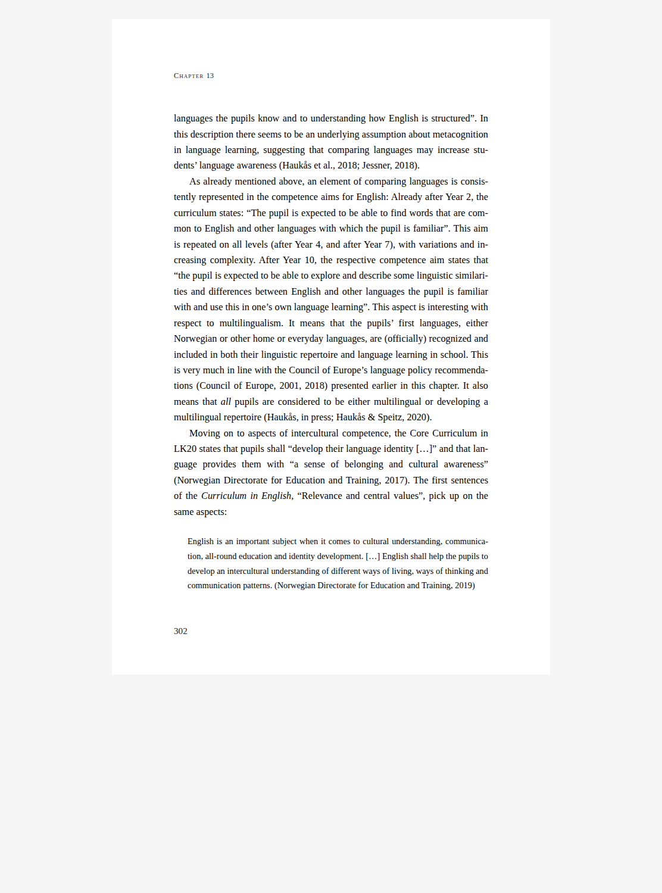Chapter 13
languages the pupils know and to understanding how English is structured”. In this description there seems to be an underlying assumption about metacognition in language learning, suggesting that comparing languages may increase students’ language awareness (Haukås et al., 2018; Jessner, 2018).
As already mentioned above, an element of comparing languages is consistently represented in the competence aims for English: Already after Year 2, the curriculum states: “The pupil is expected to be able to find words that are common to English and other languages with which the pupil is familiar”. This aim is repeated on all levels (after Year 4, and after Year 7), with variations and increasing complexity. After Year 10, the respective competence aim states that “the pupil is expected to be able to explore and describe some linguistic similarities and differences between English and other languages the pupil is familiar with and use this in one’s own language learning”. This aspect is interesting with respect to multilingualism. It means that the pupils’ first languages, either Norwegian or other home or everyday languages, are (officially) recognized and included in both their linguistic repertoire and language learning in school. This is very much in line with the Council of Europe’s language policy recommendations (Council of Europe, 2001, 2018) presented earlier in this chapter. It also means that all pupils are considered to be either multilingual or developing a multilingual repertoire (Haukås, in press; Haukås & Speitz, 2020).
Moving on to aspects of intercultural competence, the Core Curriculum in LK20 states that pupils shall “develop their language identity […]” and that language provides them with “a sense of belonging and cultural awareness” (Norwegian Directorate for Education and Training, 2017). The first sentences of the Curriculum in English, “Relevance and central values”, pick up on the same aspects:
English is an important subject when it comes to cultural understanding, communication, all-round education and identity development. […] English shall help the pupils to develop an intercultural understanding of different ways of living, ways of thinking and communication patterns. (Norwegian Directorate for Education and Training, 2019)
302